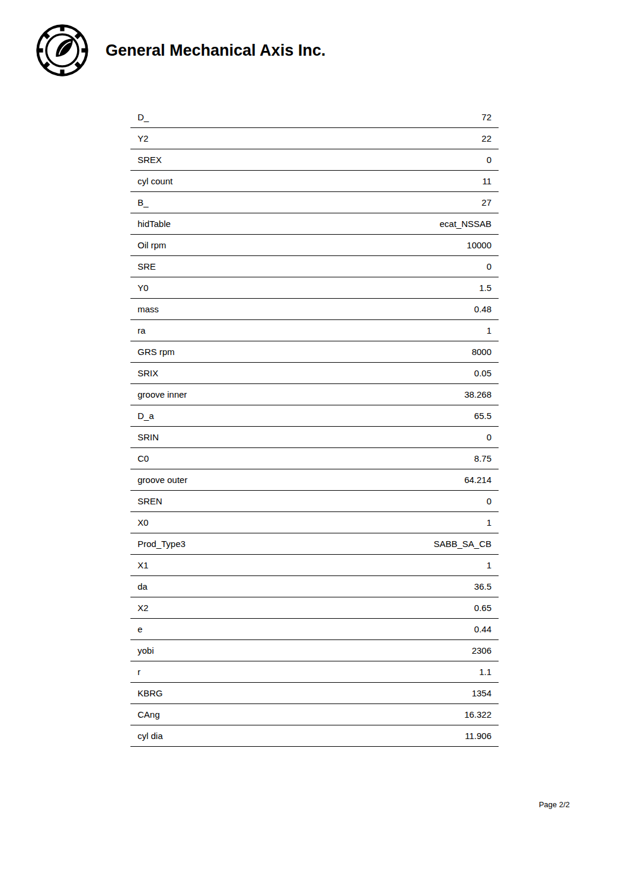General Mechanical Axis Inc.
| D_ | 72 |
| Y2 | 22 |
| SREX | 0 |
| cyl count | 11 |
| B_ | 27 |
| hidTable | ecat_NSSAB |
| Oil rpm | 10000 |
| SRE | 0 |
| Y0 | 1.5 |
| mass | 0.48 |
| ra | 1 |
| GRS rpm | 8000 |
| SRIX | 0.05 |
| groove inner | 38.268 |
| D_a | 65.5 |
| SRIN | 0 |
| C0 | 8.75 |
| groove outer | 64.214 |
| SREN | 0 |
| X0 | 1 |
| Prod_Type3 | SABB_SA_CB |
| X1 | 1 |
| da | 36.5 |
| X2 | 0.65 |
| e | 0.44 |
| yobi | 2306 |
| r | 1.1 |
| KBRG | 1354 |
| CAng | 16.322 |
| cyl dia | 11.906 |
Page 2/2